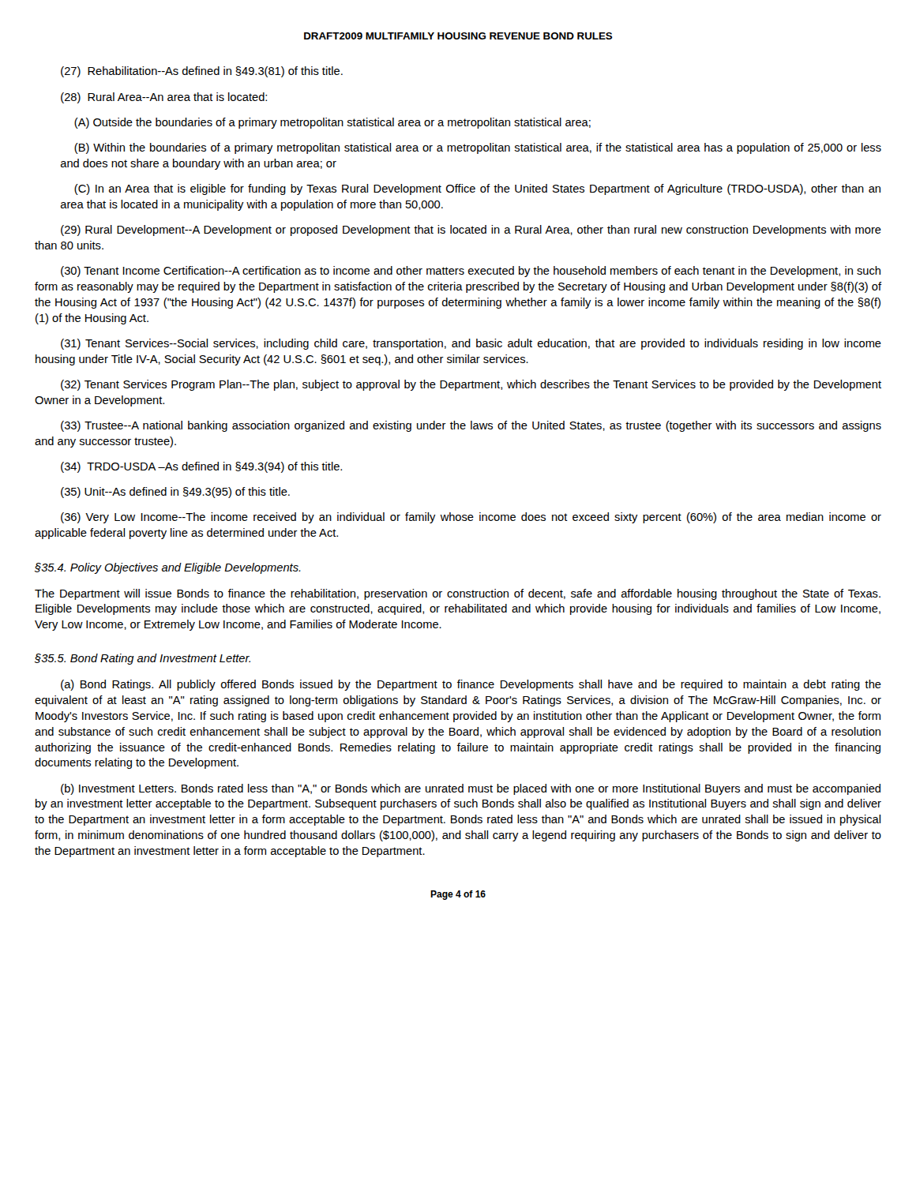DRAFT2009 MULTIFAMILY HOUSING REVENUE BOND RULES
(27) Rehabilitation--As defined in §49.3(81) of this title.
(28) Rural Area--An area that is located:
(A) Outside the boundaries of a primary metropolitan statistical area or a metropolitan statistical area;
(B) Within the boundaries of a primary metropolitan statistical area or a metropolitan statistical area, if the statistical area has a population of 25,000 or less and does not share a boundary with an urban area; or
(C) In an Area that is eligible for funding by Texas Rural Development Office of the United States Department of Agriculture (TRDO-USDA), other than an area that is located in a municipality with a population of more than 50,000.
(29) Rural Development--A Development or proposed Development that is located in a Rural Area, other than rural new construction Developments with more than 80 units.
(30) Tenant Income Certification--A certification as to income and other matters executed by the household members of each tenant in the Development, in such form as reasonably may be required by the Department in satisfaction of the criteria prescribed by the Secretary of Housing and Urban Development under §8(f)(3) of the Housing Act of 1937 ("the Housing Act") (42 U.S.C. 1437f) for purposes of determining whether a family is a lower income family within the meaning of the §8(f)(1) of the Housing Act.
(31) Tenant Services--Social services, including child care, transportation, and basic adult education, that are provided to individuals residing in low income housing under Title IV-A, Social Security Act (42 U.S.C. §601 et seq.), and other similar services.
(32) Tenant Services Program Plan--The plan, subject to approval by the Department, which describes the Tenant Services to be provided by the Development Owner in a Development.
(33) Trustee--A national banking association organized and existing under the laws of the United States, as trustee (together with its successors and assigns and any successor trustee).
(34) TRDO-USDA –As defined in §49.3(94) of this title.
(35) Unit--As defined in §49.3(95) of this title.
(36) Very Low Income--The income received by an individual or family whose income does not exceed sixty percent (60%) of the area median income or applicable federal poverty line as determined under the Act.
§35.4. Policy Objectives and Eligible Developments.
The Department will issue Bonds to finance the rehabilitation, preservation or construction of decent, safe and affordable housing throughout the State of Texas. Eligible Developments may include those which are constructed, acquired, or rehabilitated and which provide housing for individuals and families of Low Income, Very Low Income, or Extremely Low Income, and Families of Moderate Income.
§35.5. Bond Rating and Investment Letter.
(a) Bond Ratings. All publicly offered Bonds issued by the Department to finance Developments shall have and be required to maintain a debt rating the equivalent of at least an "A" rating assigned to long-term obligations by Standard & Poor's Ratings Services, a division of The McGraw-Hill Companies, Inc. or Moody's Investors Service, Inc. If such rating is based upon credit enhancement provided by an institution other than the Applicant or Development Owner, the form and substance of such credit enhancement shall be subject to approval by the Board, which approval shall be evidenced by adoption by the Board of a resolution authorizing the issuance of the credit-enhanced Bonds. Remedies relating to failure to maintain appropriate credit ratings shall be provided in the financing documents relating to the Development.
(b) Investment Letters. Bonds rated less than "A," or Bonds which are unrated must be placed with one or more Institutional Buyers and must be accompanied by an investment letter acceptable to the Department. Subsequent purchasers of such Bonds shall also be qualified as Institutional Buyers and shall sign and deliver to the Department an investment letter in a form acceptable to the Department. Bonds rated less than "A" and Bonds which are unrated shall be issued in physical form, in minimum denominations of one hundred thousand dollars ($100,000), and shall carry a legend requiring any purchasers of the Bonds to sign and deliver to the Department an investment letter in a form acceptable to the Department.
Page 4 of 16